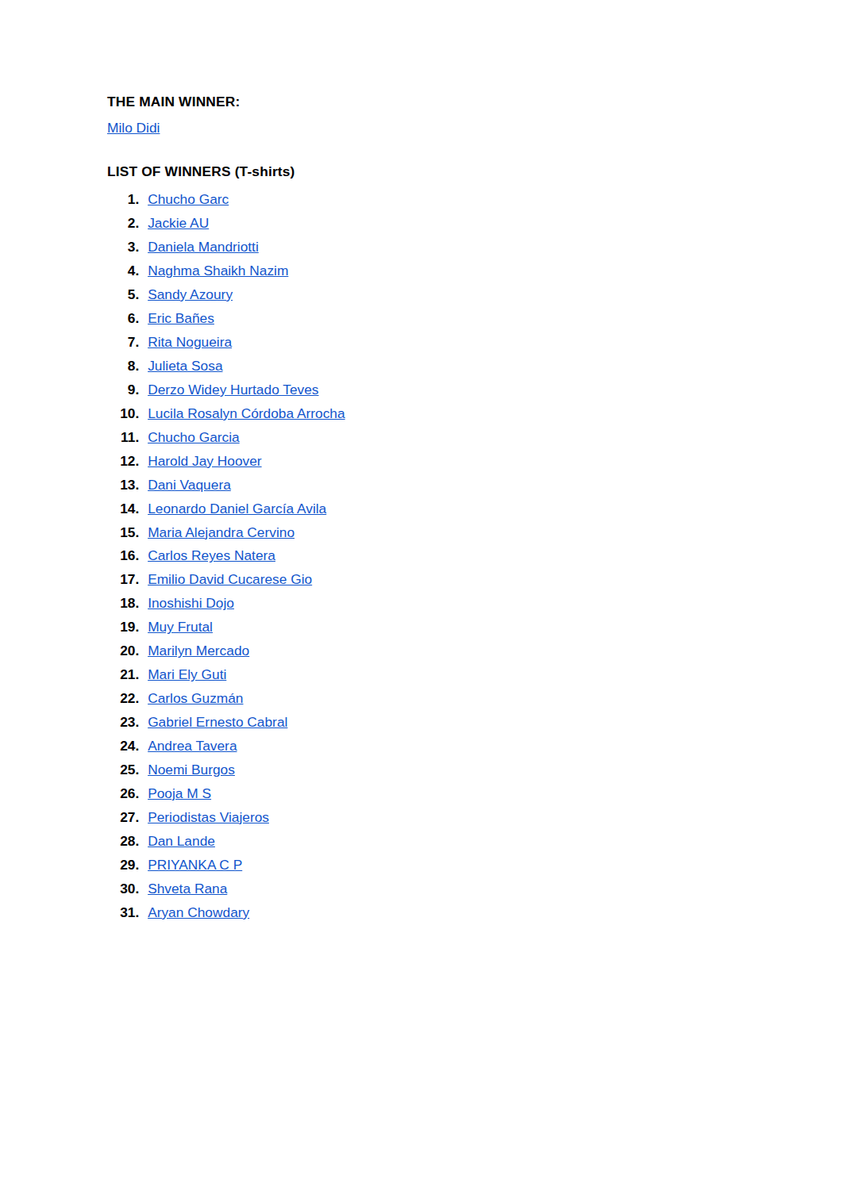THE MAIN WINNER:
Milo Didi
LIST OF WINNERS (T-shirts)
Chucho Garc
Jackie AU
Daniela Mandriotti
Naghma Shaikh Nazim
Sandy Azoury
Eric Bañes
Rita Nogueira
Julieta Sosa
Derzo Widey Hurtado Teves
Lucila Rosalyn Córdoba Arrocha
Chucho Garcia
Harold Jay Hoover
Dani Vaquera
Leonardo Daniel García Avila
Maria Alejandra Cervino
Carlos Reyes Natera
Emilio David Cucarese Gio
Inoshishi Dojo
Muy Frutal
Marilyn Mercado
Mari Ely Guti
Carlos Guzmán
Gabriel Ernesto Cabral
Andrea Tavera
Noemi Burgos
Pooja M S
Periodistas Viajeros
Dan Lande
PRIYANKA C P
Shveta Rana
Aryan Chowdary